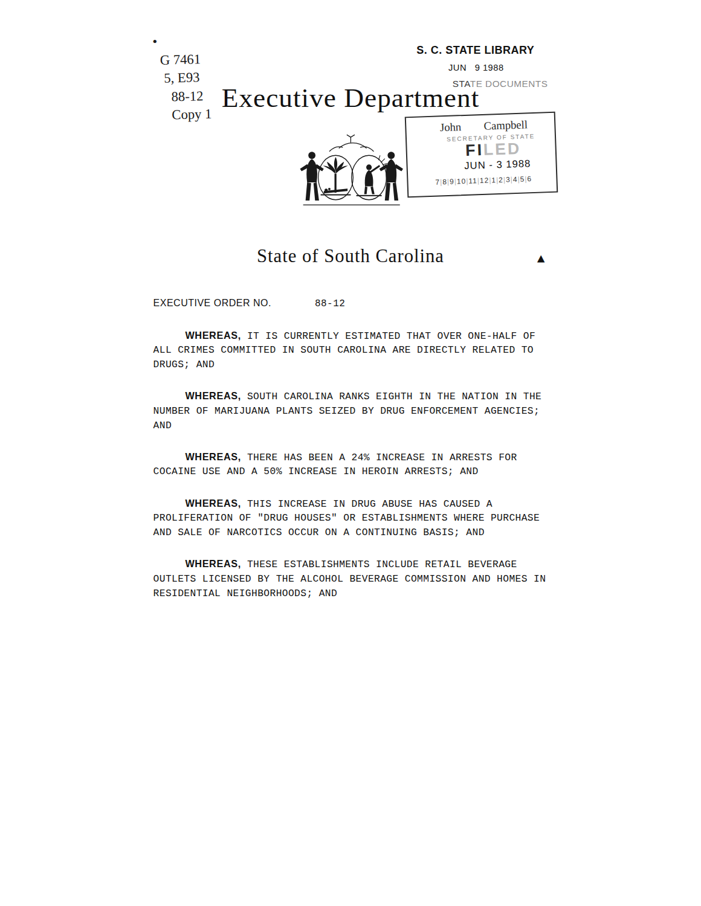• G 7461 5, E93 88-12 Copy 1
S. C. STATE LIBRARY
JUN 9 1988
STATE DOCUMENTS
Executive Department
John Campbell
SECRETARY OF STATE
FILED
JUN - 3 1988
7|8|9|10|11|12|1|2|3|4|5|6
State of South Carolina ▲
EXECUTIVE ORDER NO. 88-12
WHEREAS, it is currently estimated that over one-half of all crimes committed in South Carolina are directly related to drugs; and
WHEREAS, South Carolina ranks eighth in the nation in the number of marijuana plants seized by drug enforcement agencies; and
WHEREAS, there has been a 24% increase in arrests for cocaine use and a 50% increase in heroin arrests; and
WHEREAS, this increase in drug abuse has caused a proliferation of "drug houses" or establishments where purchase and sale of narcotics occur on a continuing basis; and
WHEREAS, these establishments include retail beverage outlets licensed by the Alcohol Beverage Commission and homes in residential neighborhoods; and